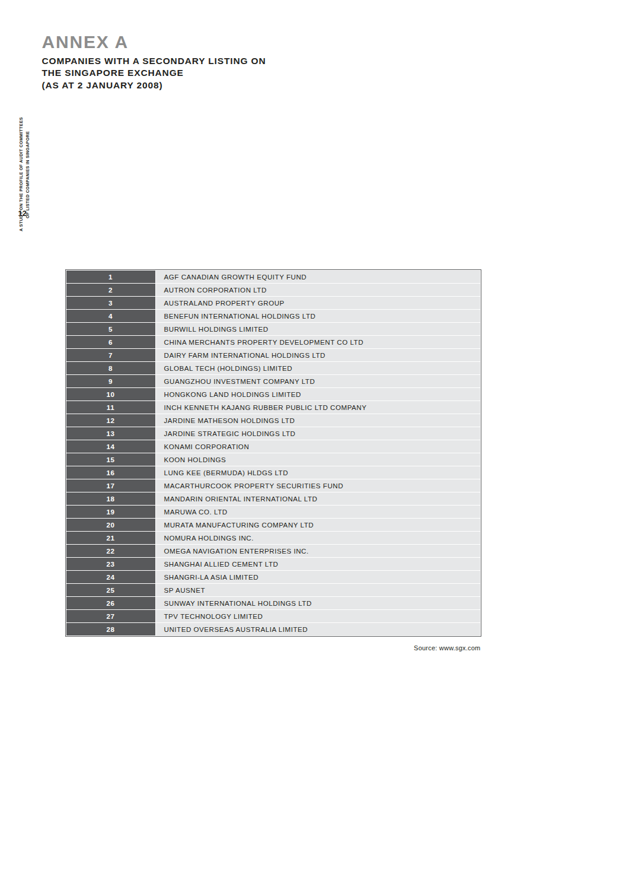ANNEX A
COMPANIES WITH A SECONDARY LISTING ON
THE SINGAPORE EXCHANGE
(AS AT 2 JANUARY 2008)
12
A STUDY ON THE PROFILE OF AUDIT COMMITTEES OF LISTED COMPANIES IN SINGAPORE
| 1 | AGF Canadian Growth Equity Fund |
| 2 | Autron Corporation Ltd |
| 3 | Australand Property Group |
| 4 | Benefun International Holdings Ltd |
| 5 | Burwill Holdings Limited |
| 6 | China Merchants Property Development Co Ltd |
| 7 | Dairy Farm International Holdings Ltd |
| 8 | Global Tech (Holdings) Limited |
| 9 | Guangzhou Investment Company Ltd |
| 10 | Hongkong Land Holdings Limited |
| 11 | Inch Kenneth Kajang Rubber Public Ltd Company |
| 12 | Jardine Matheson Holdings Ltd |
| 13 | Jardine Strategic Holdings Ltd |
| 14 | Konami Corporation |
| 15 | Koon Holdings |
| 16 | Lung Kee (Bermuda) Hldgs Ltd |
| 17 | MacarthurCook Property Securities Fund |
| 18 | Mandarin Oriental International Ltd |
| 19 | Maruwa Co. Ltd |
| 20 | Murata Manufacturing Company Ltd |
| 21 | Nomura Holdings Inc. |
| 22 | Omega Navigation Enterprises Inc. |
| 23 | Shanghai Allied Cement Ltd |
| 24 | Shangri-La Asia Limited |
| 25 | SP AusNet |
| 26 | Sunway International Holdings Ltd |
| 27 | TPV Technology Limited |
| 28 | United Overseas Australia Limited |
Source: www.sgx.com